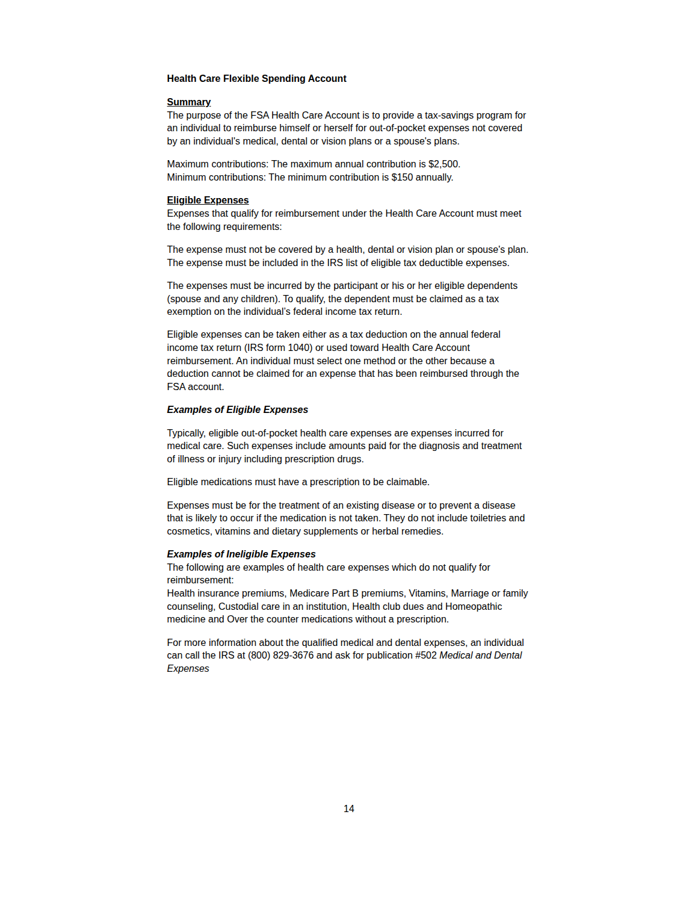Health Care Flexible Spending Account
Summary
The purpose of the FSA Health Care Account is to provide a tax-savings program for an individual to reimburse himself or herself for out-of-pocket expenses not covered by an individual's medical, dental or vision plans or a spouse's plans.
Maximum contributions: The maximum annual contribution is $2,500.
Minimum contributions: The minimum contribution is $150 annually.
Eligible Expenses
Expenses that qualify for reimbursement under the Health Care Account must meet the following requirements:
The expense must not be covered by a health, dental or vision plan or spouse's plan. The expense must be included in the IRS list of eligible tax deductible expenses.
The expenses must be incurred by the participant or his or her eligible dependents (spouse and any children). To qualify, the dependent must be claimed as a tax exemption on the individual’s federal income tax return.
Eligible expenses can be taken either as a tax deduction on the annual federal income tax return (IRS form 1040) or used toward Health Care Account reimbursement. An individual must select one method or the other because a deduction cannot be claimed for an expense that has been reimbursed through the FSA account.
Examples of Eligible Expenses
Typically, eligible out-of-pocket health care expenses are expenses incurred for medical care. Such expenses include amounts paid for the diagnosis and treatment of illness or injury including prescription drugs.
Eligible medications must have a prescription to be claimable.
Expenses must be for the treatment of an existing disease or to prevent a disease that is likely to occur if the medication is not taken. They do not include toiletries and cosmetics, vitamins and dietary supplements or herbal remedies.
Examples of Ineligible Expenses
The following are examples of health care expenses which do not qualify for reimbursement:
Health insurance premiums, Medicare Part B premiums, Vitamins, Marriage or family counseling, Custodial care in an institution, Health club dues and Homeopathic medicine and Over the counter medications without a prescription.
For more information about the qualified medical and dental expenses, an individual can call the IRS at (800) 829-3676 and ask for publication #502 Medical and Dental Expenses
14